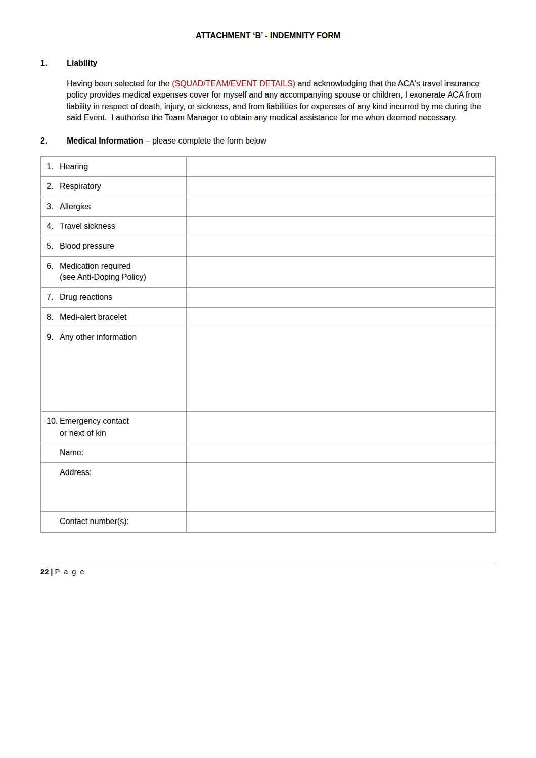ATTACHMENT ‘B’ - INDEMNITY FORM
1.
Liability
Having been selected for the (SQUAD/TEAM/EVENT DETAILS) and acknowledging that the ACA's travel insurance policy provides medical expenses cover for myself and any accompanying spouse or children, I exonerate ACA from liability in respect of death, injury, or sickness, and from liabilities for expenses of any kind incurred by me during the said Event. I authorise the Team Manager to obtain any medical assistance for me when deemed necessary.
2.
Medical Information – please complete the form below
| 1. Hearing | |
| 2. Respiratory | |
| 3. Allergies | |
| 4. Travel sickness | |
| 5. Blood pressure | |
| 6. Medication required (see Anti-Doping Policy) | |
| 7. Drug reactions | |
| 8. Medi-alert bracelet | |
| 9. Any other information | |
| 10. Emergency contact or next of kin | |
| Name: | |
| Address: | |
| Contact number(s): | |
22 | P a g e